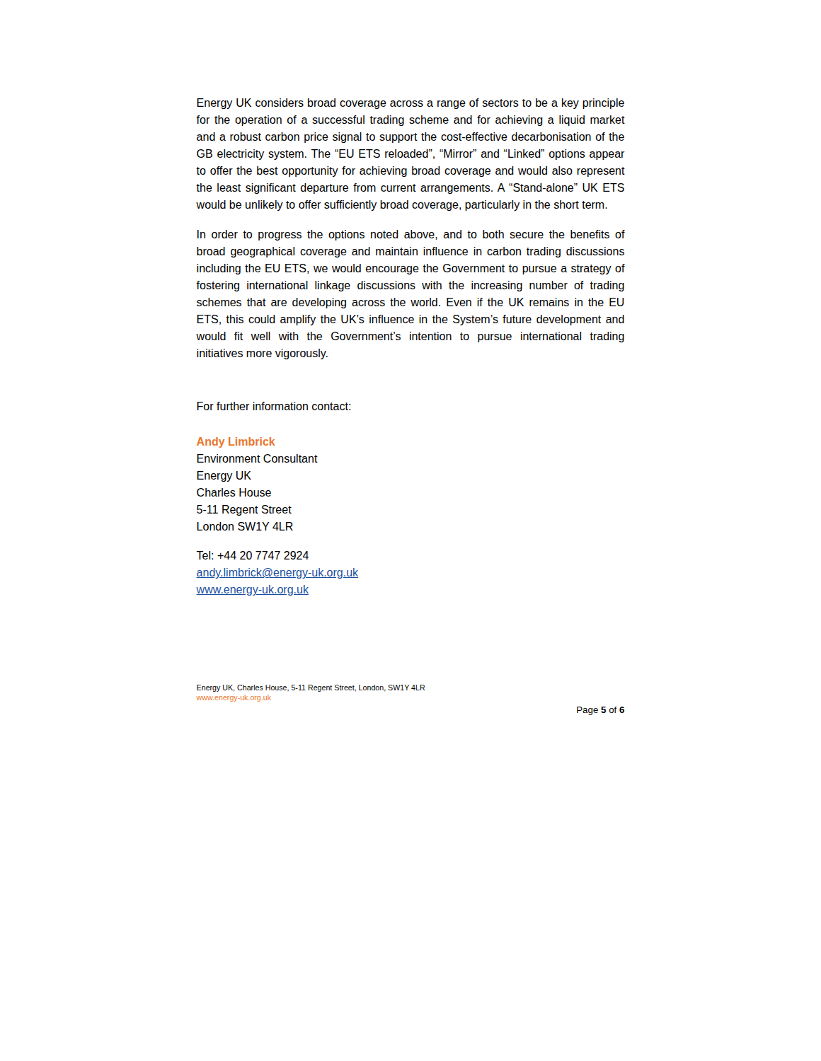Energy UK considers broad coverage across a range of sectors to be a key principle for the operation of a successful trading scheme and for achieving a liquid market and a robust carbon price signal to support the cost-effective decarbonisation of the GB electricity system. The “EU ETS reloaded”, “Mirror” and “Linked” options appear to offer the best opportunity for achieving broad coverage and would also represent the least significant departure from current arrangements. A “Stand-alone” UK ETS would be unlikely to offer sufficiently broad coverage, particularly in the short term.
In order to progress the options noted above, and to both secure the benefits of broad geographical coverage and maintain influence in carbon trading discussions including the EU ETS, we would encourage the Government to pursue a strategy of fostering international linkage discussions with the increasing number of trading schemes that are developing across the world. Even if the UK remains in the EU ETS, this could amplify the UK’s influence in the System’s future development and would fit well with the Government’s intention to pursue international trading initiatives more vigorously.
For further information contact:
Andy Limbrick
Environment Consultant
Energy UK
Charles House
5-11 Regent Street
London SW1Y 4LR
Tel: +44 20 7747 2924
andy.limbrick@energy-uk.org.uk
www.energy-uk.org.uk
Energy UK, Charles House, 5-11 Regent Street, London, SW1Y 4LR
www.energy-uk.org.uk
Page 5 of 6